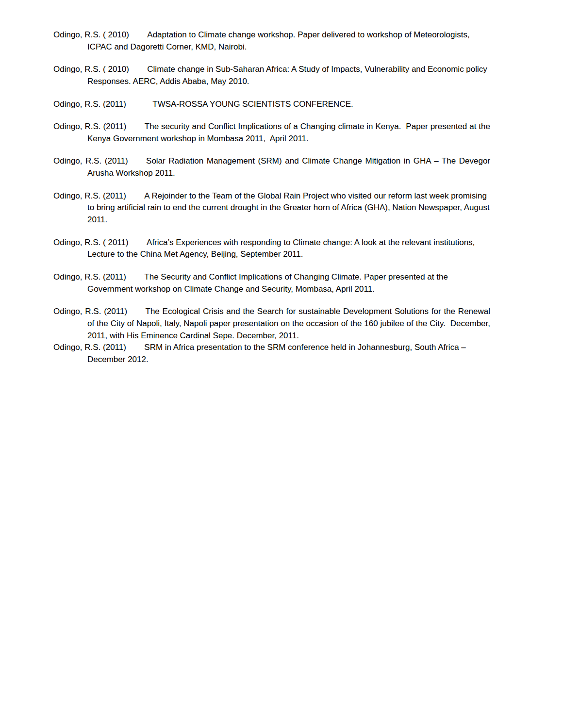Odingo, R.S. ( 2010) Adaptation to Climate change workshop. Paper delivered to workshop of Meteorologists, ICPAC and Dagoretti Corner, KMD, Nairobi.
Odingo, R.S. ( 2010) Climate change in Sub-Saharan Africa: A Study of Impacts, Vulnerability and Economic policy Responses. AERC, Addis Ababa, May 2010.
Odingo, R.S. (2011) TWSA-ROSSA YOUNG SCIENTISTS CONFERENCE.
Odingo, R.S. (2011) The security and Conflict Implications of a Changing climate in Kenya. Paper presented at the Kenya Government workshop in Mombasa 2011, April 2011.
Odingo, R.S. (2011) Solar Radiation Management (SRM) and Climate Change Mitigation in GHA – The Devegor Arusha Workshop 2011.
Odingo, R.S. (2011) A Rejoinder to the Team of the Global Rain Project who visited our reform last week promising to bring artificial rain to end the current drought in the Greater horn of Africa (GHA), Nation Newspaper, August 2011.
Odingo, R.S. ( 2011) Africa’s Experiences with responding to Climate change: A look at the relevant institutions, Lecture to the China Met Agency, Beijing, September 2011.
Odingo, R.S. (2011) The Security and Conflict Implications of Changing Climate. Paper presented at the Government workshop on Climate Change and Security, Mombasa, April 2011.
Odingo, R.S. (2011) The Ecological Crisis and the Search for sustainable Development Solutions for the Renewal of the City of Napoli, Italy, Napoli paper presentation on the occasion of the 160 jubilee of the City. December, 2011, with His Eminence Cardinal Sepe. December, 2011.
Odingo, R.S. (2011) SRM in Africa presentation to the SRM conference held in Johannesburg, South Africa – December 2012.